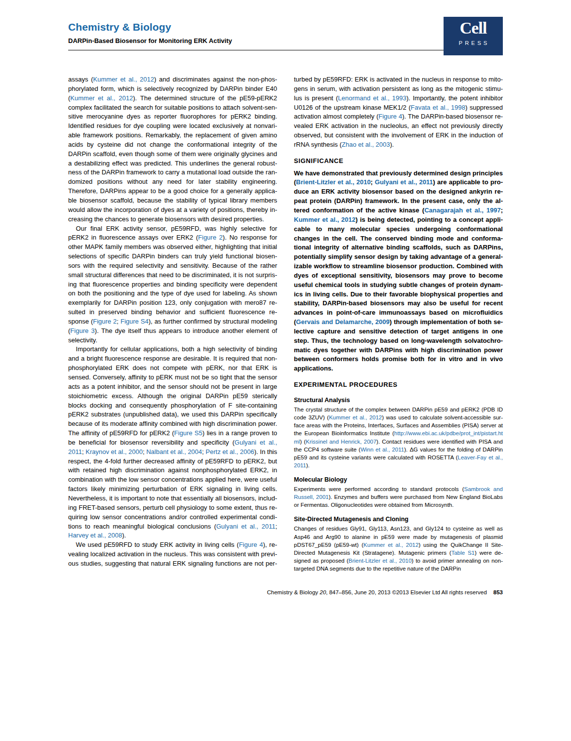Cell
PRESS
Chemistry & Biology
DARPin-Based Biosensor for Monitoring ERK Activity
assays (Kummer et al., 2012) and discriminates against the non-phosphorylated form, which is selectively recognized by DARPin binder E40 (Kummer et al., 2012). The determined structure of the pE59-pERK2 complex facilitated the search for suitable positions to attach solvent-sensitive merocyanine dyes as reporter fluorophores for pERK2 binding. Identified residues for dye coupling were located exclusively at nonvariable framework positions. Remarkably, the replacement of given amino acids by cysteine did not change the conformational integrity of the DARPin scaffold, even though some of them were originally glycines and a destabilizing effect was predicted. This underlines the general robustness of the DARPin framework to carry a mutational load outside the randomized positions without any need for later stability engineering. Therefore, DARPins appear to be a good choice for a generally applicable biosensor scaffold, because the stability of typical library members would allow the incorporation of dyes at a variety of positions, thereby increasing the chances to generate biosensors with desired properties.
Our final ERK activity sensor, pE59RFD, was highly selective for pERK2 in fluorescence assays over ERK2 (Figure 2). No response for other MAPK family members was observed either, highlighting that initial selections of specific DARPin binders can truly yield functional biosensors with the required selectivity and sensitivity. Because of the rather small structural differences that need to be discriminated, it is not surprising that fluorescence properties and binding specificity were dependent on both the positioning and the type of dye used for labeling. As shown exemplarily for DARPin position 123, only conjugation with mero87 resulted in preserved binding behavior and sufficient fluorescence response (Figure 2; Figure S4), as further confirmed by structural modeling (Figure 3). The dye itself thus appears to introduce another element of selectivity.
Importantly for cellular applications, both a high selectivity of binding and a bright fluorescence response are desirable. It is required that nonphosphorylated ERK does not compete with pERK, nor that ERK is sensed. Conversely, affinity to pERK must not be so tight that the sensor acts as a potent inhibitor, and the sensor should not be present in large stoichiometric excess. Although the original DARPin pE59 sterically blocks docking and consequently phosphorylation of F site-containing pERK2 substrates (unpublished data), we used this DARPin specifically because of its moderate affinity combined with high discrimination power. The affinity of pE59RFD for pERK2 (Figure S5) lies in a range proven to be beneficial for biosensor reversibility and specificity (Gulyani et al., 2011; Kraynov et al., 2000; Nalbant et al., 2004; Pertz et al., 2006). In this respect, the 4-fold further decreased affinity of pE59RFD to pERK2, but with retained high discrimination against nonphosphorylated ERK2, in combination with the low sensor concentrations applied here, were useful factors likely minimizing perturbation of ERK signaling in living cells. Nevertheless, it is important to note that essentially all biosensors, including FRET-based sensors, perturb cell physiology to some extent, thus requiring low sensor concentrations and/or controlled experimental conditions to reach meaningful biological conclusions (Gulyani et al., 2011; Harvey et al., 2008).
We used pE59RFD to study ERK activity in living cells (Figure 4), revealing localized activation in the nucleus. This was consistent with previous studies, suggesting that natural ERK signaling functions are not perturbed by pE59RFD: ERK is activated in the nucleus in response to mitogens in serum, with activation persistent as long as the mitogenic stimulus is present (Lenormand et al., 1993). Importantly, the potent inhibitor U0126 of the upstream kinase MEK1/2 (Favata et al., 1998) suppressed activation almost completely (Figure 4). The DARPin-based biosensor revealed ERK activation in the nucleolus, an effect not previously directly observed, but consistent with the involvement of ERK in the induction of rRNA synthesis (Zhao et al., 2003).
Significance
We have demonstrated that previously determined design principles (Brient-Litzler et al., 2010; Gulyani et al., 2011) are applicable to produce an ERK activity biosensor based on the designed ankyrin repeat protein (DARPin) framework. In the present case, only the altered conformation of the active kinase (Canagarajah et al., 1997; Kummer et al., 2012) is being detected, pointing to a concept applicable to many molecular species undergoing conformational changes in the cell. The conserved binding mode and conformational integrity of alternative binding scaffolds, such as DARPins, potentially simplify sensor design by taking advantage of a generalizable workflow to streamline biosensor production. Combined with dyes of exceptional sensitivity, biosensors may prove to become useful chemical tools in studying subtle changes of protein dynamics in living cells. Due to their favorable biophysical properties and stability, DARPin-based biosensors may also be useful for recent advances in point-of-care immunoassays based on microfluidics (Gervais and Delamarche, 2009) through implementation of both selective capture and sensitive detection of target antigens in one step. Thus, the technology based on long-wavelength solvatochromatic dyes together with DARPins with high discrimination power between conformers holds promise both for in vitro and in vivo applications.
Experimental Procedures
Structural Analysis
The crystal structure of the complex between DARPin pE59 and pERK2 (PDB ID code 3ZUV) (Kummer et al., 2012) was used to calculate solvent-accessible surface areas with the Proteins, Interfaces, Surfaces and Assemblies (PISA) server at the European Bioinformatics Institute (http://www.ebi.ac.uk/pdbe/prot_int/pistart.html) (Krissinel and Henrick, 2007). Contact residues were identified with PISA and the CCP4 software suite (Winn et al., 2011). ΔG values for the folding of DARPin pE59 and its cysteine variants were calculated with ROSETTA (Leaver-Fay et al., 2011).
Molecular Biology
Experiments were performed according to standard protocols (Sambrook and Russell, 2001). Enzymes and buffers were purchased from New England BioLabs or Fermentas. Oligonucleotides were obtained from Microsynth.
Site-Directed Mutagenesis and Cloning
Changes of residues Gly91, Gly113, Asn123, and Gly124 to cysteine as well as Asp46 and Arg90 to alanine in pE59 were made by mutagenesis of plasmid pDST67_pE59 (pE59-wt) (Kummer et al., 2012) using the QuikChange II Site-Directed Mutagenesis Kit (Stratagene). Mutagenic primers (Table S1) were designed as proposed (Brient-Litzler et al., 2010) to avoid primer annealing on nontargeted DNA segments due to the repetitive nature of the DARPin
Chemistry & Biology 20, 847–856, June 20, 2013 ©2013 Elsevier Ltd All rights reserved 853